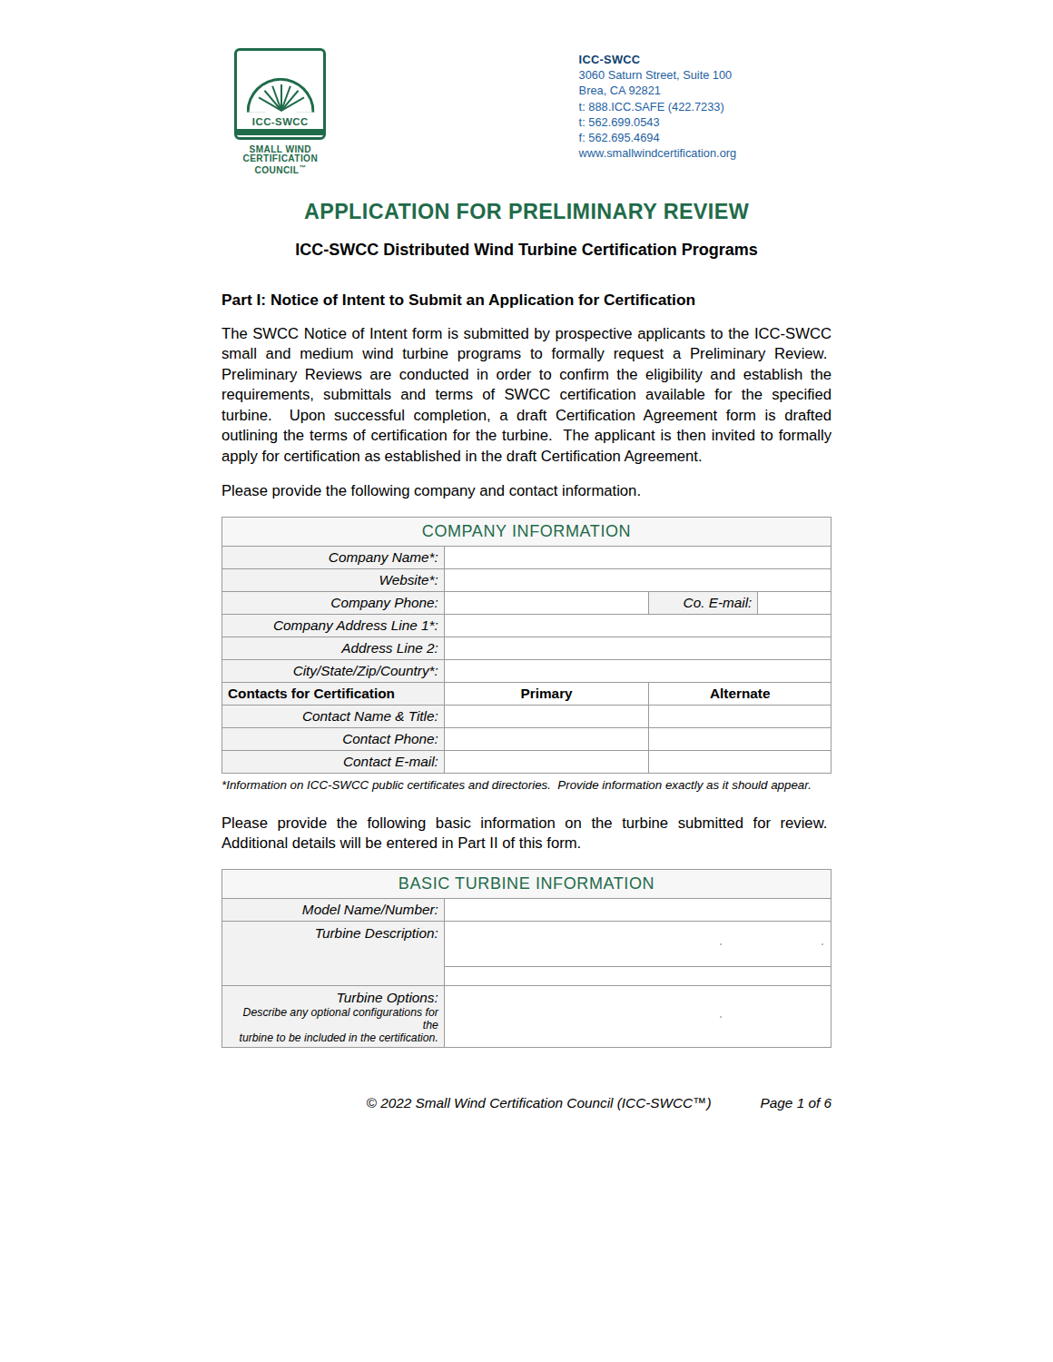ICC-SWCC
SMALL WIND
CERTIFICATION
COUNCIL™
ICC-SWCC
3060 Saturn Street, Suite 100
Brea, CA 92821
t: 888.ICC.SAFE (422.7233)
t: 562.699.0543
f: 562.695.4694
www.smallwindcertification.org
APPLICATION FOR PRELIMINARY REVIEW
ICC-SWCC Distributed Wind Turbine Certification Programs
Part I: Notice of Intent to Submit an Application for Certification
The SWCC Notice of Intent form is submitted by prospective applicants to the ICC-SWCC small and medium wind turbine programs to formally request a Preliminary Review. Preliminary Reviews are conducted in order to confirm the eligibility and establish the requirements, submittals and terms of SWCC certification available for the specified turbine. Upon successful completion, a draft Certification Agreement form is drafted outlining the terms of certification for the turbine. The applicant is then invited to formally apply for certification as established in the draft Certification Agreement.
Please provide the following company and contact information.
COMPANY INFORMATION
| Company Name*: | |
| Website*: | |
| Company Phone: | | Co. E-mail: | |
| Company Address Line 1*: | |
| Address Line 2: | |
| City/State/Zip/Country*: | |
| Contacts for Certification | Primary | Alternate |
| Contact Name & Title: | | |
| Contact Phone: | | |
| Contact E-mail: | | |
*Information on ICC-SWCC public certificates and directories. Provide information exactly as it should appear.
Please provide the following basic information on the turbine submitted for review. Additional details will be entered in Part II of this form.
BASIC TURBINE INFORMATION
| Model Name/Number: | |
| Turbine Description: | |
| Turbine Options: Describe any optional configurations for the turbine to be included in the certification. | |
© 2022 Small Wind Certification Council (ICC-SWCC™)
Page 1 of 6